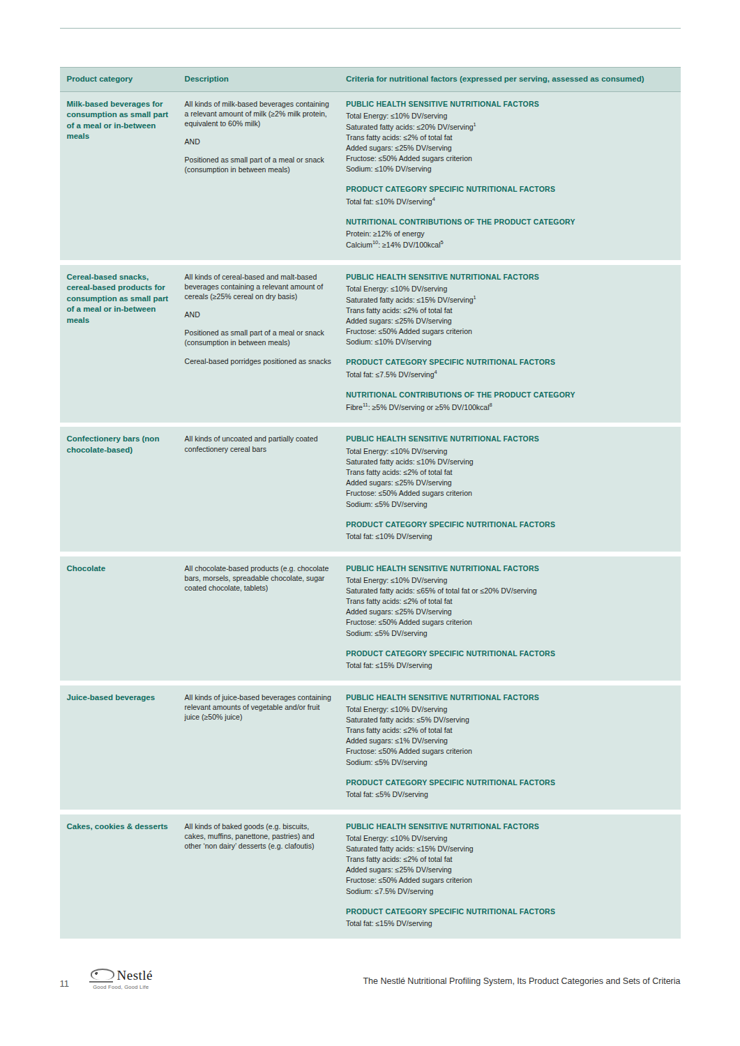| Product category | Description | Criteria for nutritional factors (expressed per serving, assessed as consumed) |
| --- | --- | --- |
| Milk-based beverages for consumption as small part of a meal or in-between meals | All kinds of milk-based beverages containing a relevant amount of milk (≥2% milk protein, equivalent to 60% milk) AND Positioned as small part of a meal or snack (consumption in between meals) | Public health sensitive nutritional factors Total Energy: ≤10% DV/serving Saturated fatty acids: ≤20% DV/serving 1 Trans fatty acids: ≤2% of total fat Added sugars: ≤25% DV/serving Fructose: ≤50% Added sugars criterion Sodium: ≤10% DV/serving Product category specific nutritional factors Total fat: ≤10% DV/serving 4 Nutritional contributions of the product category Protein: ≥12% of energy Calcium 10 : ≥14% DV/100kcal 5 |
| Cereal-based snacks, cereal-based products for consumption as small part of a meal or in-between meals | All kinds of cereal-based and malt-based beverages containing a relevant amount of cereals (≥25% cereal on dry basis) AND Positioned as small part of a meal or snack (consumption in between meals) Cereal-based porridges positioned as snacks | Public health sensitive nutritional factors Total Energy: ≤10% DV/serving Saturated fatty acids: ≤15% DV/serving 1 Trans fatty acids: ≤2% of total fat Added sugars: ≤25% DV/serving Fructose: ≤50% Added sugars criterion Sodium: ≤10% DV/serving Product category specific nutritional factors Total fat: ≤7.5% DV/serving 4 Nutritional contributions of the product category Fibre 11 : ≥5% DV/serving or ≥5% DV/100kcal 8 |
| Confectionery bars (non chocolate-based) | All kinds of uncoated and partially coated confectionery cereal bars | Public health sensitive nutritional factors Total Energy: ≤10% DV/serving Saturated fatty acids: ≤10% DV/serving Trans fatty acids: ≤2% of total fat Added sugars: ≤25% DV/serving Fructose: ≤50% Added sugars criterion Sodium: ≤5% DV/serving Product category specific nutritional factors Total fat: ≤10% DV/serving |
| Chocolate | All chocolate-based products (e.g. chocolate bars, morsels, spreadable chocolate, sugar coated chocolate, tablets) | Public health sensitive nutritional factors Total Energy: ≤10% DV/serving Saturated fatty acids: ≤65% of total fat or ≤20% DV/serving Trans fatty acids: ≤2% of total fat Added sugars: ≤25% DV/serving Fructose: ≤50% Added sugars criterion Sodium: ≤5% DV/serving Product category specific nutritional factors Total fat: ≤15% DV/serving |
| Juice-based beverages | All kinds of juice-based beverages containing relevant amounts of vegetable and/or fruit juice (≥50% juice) | Public health sensitive nutritional factors Total Energy: ≤10% DV/serving Saturated fatty acids: ≤5% DV/serving Trans fatty acids: ≤2% of total fat Added sugars: ≤1% DV/serving Fructose: ≤50% Added sugars criterion Sodium: ≤5% DV/serving Product category specific nutritional factors Total fat: ≤5% DV/serving |
| Cakes, cookies & desserts | All kinds of baked goods (e.g. biscuits, cakes, muffins, panettone, pastries) and other ‘non dairy’ desserts (e.g. clafoutis) | Public health sensitive nutritional factors Total Energy: ≤10% DV/serving Saturated fatty acids: ≤15% DV/serving Trans fatty acids: ≤2% of total fat Added sugars: ≤25% DV/serving Fructose: ≤50% Added sugars criterion Sodium: ≤7.5% DV/serving Product category specific nutritional factors Total fat: ≤15% DV/serving |
11
Nestlé
Good Food, Good Life
The Nestlé Nutritional Profiling System, Its Product Categories and Sets of Criteria